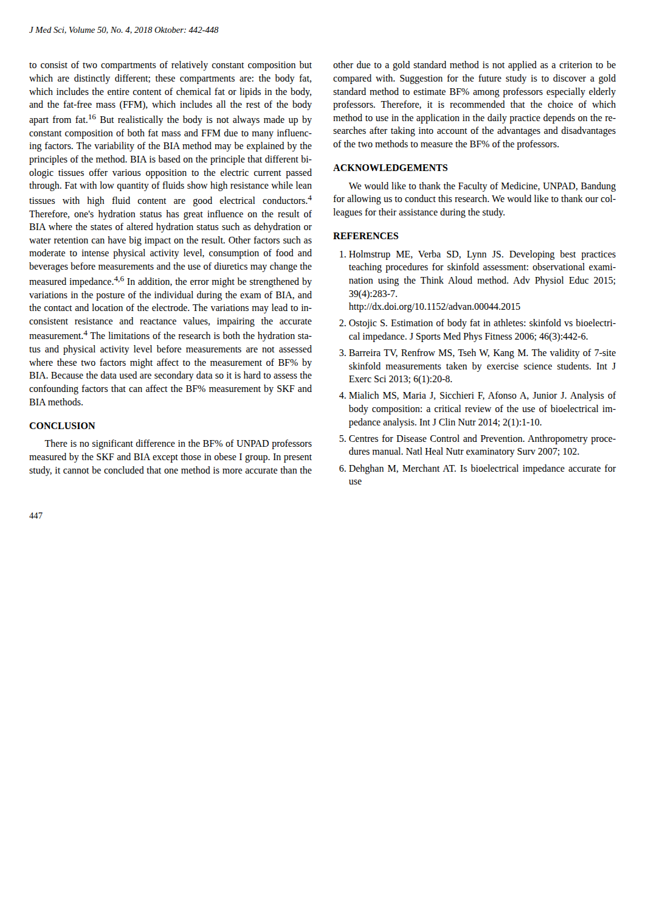J Med Sci, Volume 50, No. 4, 2018 Oktober: 442-448
to consist of two compartments of relatively constant composition but which are distinctly different; these compartments are: the body fat, which includes the entire content of chemical fat or lipids in the body, and the fat-free mass (FFM), which includes all the rest of the body apart from fat.16 But realistically the body is not always made up by constant composition of both fat mass and FFM due to many influencing factors. The variability of the BIA method may be explained by the principles of the method. BIA is based on the principle that different biologic tissues offer various opposition to the electric current passed through. Fat with low quantity of fluids show high resistance while lean tissues with high fluid content are good electrical conductors.4 Therefore, one's hydration status has great influence on the result of BIA where the states of altered hydration status such as dehydration or water retention can have big impact on the result. Other factors such as moderate to intense physical activity level, consumption of food and beverages before measurements and the use of diuretics may change the measured impedance.4,6 In addition, the error might be strengthened by variations in the posture of the individual during the exam of BIA, and the contact and location of the electrode. The variations may lead to inconsistent resistance and reactance values, impairing the accurate measurement.4 The limitations of the research is both the hydration status and physical activity level before measurements are not assessed where these two factors might affect to the measurement of BF% by BIA. Because the data used are secondary data so it is hard to assess the confounding factors that can affect the BF% measurement by SKF and BIA methods.
Conclusion
There is no significant difference in the BF% of UNPAD professors measured by the SKF and BIA except those in obese I group. In present study, it cannot be concluded that one method is more accurate than the other due to a gold standard method is not applied as a criterion to be compared with. Suggestion for the future study is to discover a gold standard method to estimate BF% among professors especially elderly professors. Therefore, it is recommended that the choice of which method to use in the application in the daily practice depends on the researches after taking into account of the advantages and disadvantages of the two methods to measure the BF% of the professors.
Acknowledgements
We would like to thank the Faculty of Medicine, UNPAD, Bandung for allowing us to conduct this research. We would like to thank our colleagues for their assistance during the study.
References
Holmstrup ME, Verba SD, Lynn JS. Developing best practices teaching procedures for skinfold assessment: observational examination using the Think Aloud method. Adv Physiol Educ 2015; 39(4):283-7.
http://dx.doi.org/10.1152/advan.00044.2015
Ostojic S. Estimation of body fat in athletes: skinfold vs bioelectrical impedance. J Sports Med Phys Fitness 2006; 46(3):442-6.
Barreira TV, Renfrow MS, Tseh W, Kang M. The validity of 7-site skinfold measurements taken by exercise science students. Int J Exerc Sci 2013; 6(1):20-8.
Mialich MS, Maria J, Sicchieri F, Afonso A, Junior J. Analysis of body composition: a critical review of the use of bioelectrical impedance analysis. Int J Clin Nutr 2014; 2(1):1-10.
Centres for Disease Control and Prevention. Anthropometry procedures manual. Natl Heal Nutr examinatory Surv 2007; 102.
Dehghan M, Merchant AT. Is bioelectrical impedance accurate for use
447